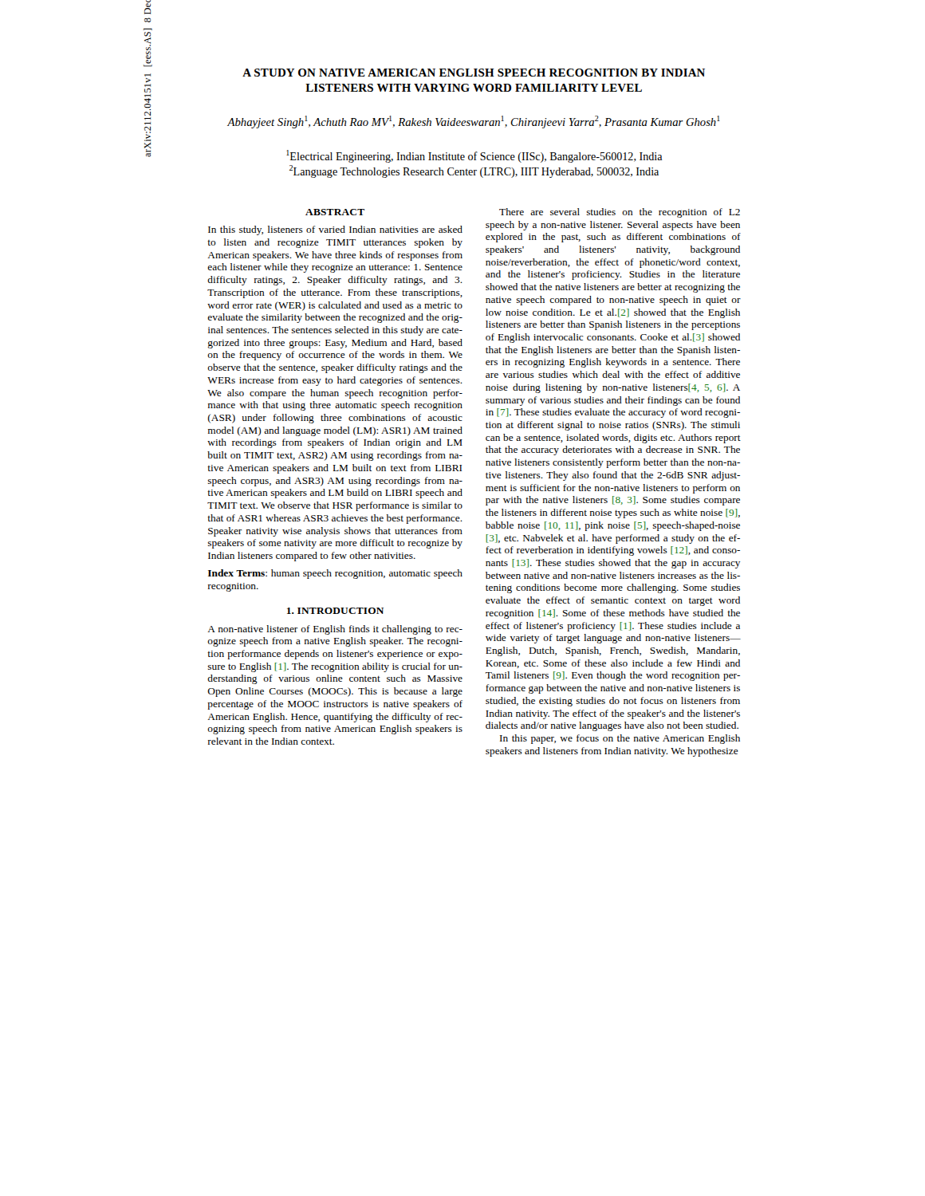arXiv:2112.04151v1 [eess.AS] 8 Dec 2021
A STUDY ON NATIVE AMERICAN ENGLISH SPEECH RECOGNITION BY INDIAN
LISTENERS WITH VARYING WORD FAMILIARITY LEVEL
Abhayjeet Singh1, Achuth Rao MV1, Rakesh Vaideeswaran1, Chiranjeevi Yarra2, Prasanta Kumar Ghosh1
1Electrical Engineering, Indian Institute of Science (IISc), Bangalore-560012, India
2Language Technologies Research Center (LTRC), IIIT Hyderabad, 500032, India
ABSTRACT
In this study, listeners of varied Indian nativities are asked to listen and recognize TIMIT utterances spoken by American speakers. We have three kinds of responses from each listener while they recognize an utterance: 1. Sentence difficulty ratings, 2. Speaker difficulty ratings, and 3. Transcription of the utterance. From these transcriptions, word error rate (WER) is calculated and used as a metric to evaluate the similarity between the recognized and the original sentences. The sentences selected in this study are categorized into three groups: Easy, Medium and Hard, based on the frequency of occurrence of the words in them. We observe that the sentence, speaker difficulty ratings and the WERs increase from easy to hard categories of sentences. We also compare the human speech recognition performance with that using three automatic speech recognition (ASR) under following three combinations of acoustic model (AM) and language model (LM): ASR1) AM trained with recordings from speakers of Indian origin and LM built on TIMIT text, ASR2) AM using recordings from native American speakers and LM built on text from LIBRI speech corpus, and ASR3) AM using recordings from native American speakers and LM build on LIBRI speech and TIMIT text. We observe that HSR performance is similar to that of ASR1 whereas ASR3 achieves the best performance. Speaker nativity wise analysis shows that utterances from speakers of some nativity are more difficult to recognize by Indian listeners compared to few other nativities.
Index Terms: human speech recognition, automatic speech recognition.
1. INTRODUCTION
A non-native listener of English finds it challenging to recognize speech from a native English speaker. The recognition performance depends on listener's experience or exposure to English [1]. The recognition ability is crucial for understanding of various online content such as Massive Open Online Courses (MOOCs). This is because a large percentage of the MOOC instructors is native speakers of American English. Hence, quantifying the difficulty of recognizing speech from native American English speakers is relevant in the Indian context.
There are several studies on the recognition of L2 speech by a non-native listener. Several aspects have been explored in the past, such as different combinations of speakers' and listeners' nativity, background noise/reverberation, the effect of phonetic/word context, and the listener's proficiency. Studies in the literature showed that the native listeners are better at recognizing the native speech compared to non-native speech in quiet or low noise condition. Le et al.[2] showed that the English listeners are better than Spanish listeners in the perceptions of English intervocalic consonants. Cooke et al.[3] showed that the English listeners are better than the Spanish listeners in recognizing English keywords in a sentence. There are various studies which deal with the effect of additive noise during listening by non-native listeners[4, 5, 6]. A summary of various studies and their findings can be found in [7]. These studies evaluate the accuracy of word recognition at different signal to noise ratios (SNRs). The stimuli can be a sentence, isolated words, digits etc. Authors report that the accuracy deteriorates with a decrease in SNR. The native listeners consistently perform better than the non-native listeners. They also found that the 2-6dB SNR adjustment is sufficient for the non-native listeners to perform on par with the native listeners [8, 3]. Some studies compare the listeners in different noise types such as white noise [9], babble noise [10, 11], pink noise [5], speech-shaped-noise [3], etc. Nabvelek et al. have performed a study on the effect of reverberation in identifying vowels [12], and consonants [13]. These studies showed that the gap in accuracy between native and non-native listeners increases as the listening conditions become more challenging. Some studies evaluate the effect of semantic context on target word recognition [14]. Some of these methods have studied the effect of listener's proficiency [1]. These studies include a wide variety of target language and non-native listeners— English, Dutch, Spanish, French, Swedish, Mandarin, Korean, etc. Some of these also include a few Hindi and Tamil listeners [9]. Even though the word recognition performance gap between the native and non-native listeners is studied, the existing studies do not focus on listeners from Indian nativity. The effect of the speaker's and the listener's dialects and/or native languages have also not been studied.
In this paper, we focus on the native American English speakers and listeners from Indian nativity. We hypothesize